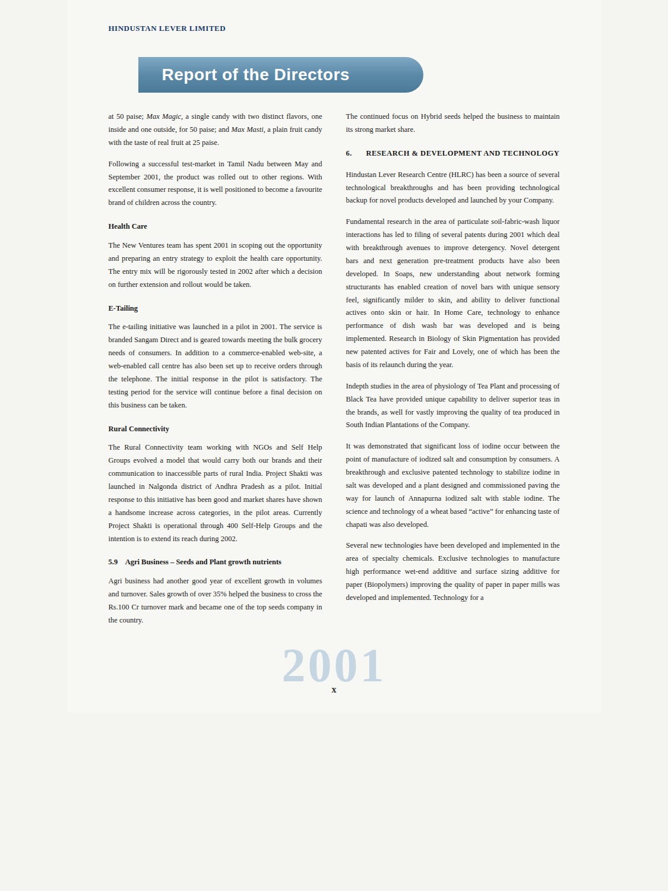HINDUSTAN LEVER LIMITED
Report of the Directors
at 50 paise; Max Magic, a single candy with two distinct flavors, one inside and one outside, for 50 paise; and Max Masti, a plain fruit candy with the taste of real fruit at 25 paise.
Following a successful test-market in Tamil Nadu between May and September 2001, the product was rolled out to other regions. With excellent consumer response, it is well positioned to become a favourite brand of children across the country.
Health Care
The New Ventures team has spent 2001 in scoping out the opportunity and preparing an entry strategy to exploit the health care opportunity. The entry mix will be rigorously tested in 2002 after which a decision on further extension and rollout would be taken.
E-Tailing
The e-tailing initiative was launched in a pilot in 2001. The service is branded Sangam Direct and is geared towards meeting the bulk grocery needs of consumers. In addition to a commerce-enabled web-site, a web-enabled call centre has also been set up to receive orders through the telephone. The initial response in the pilot is satisfactory. The testing period for the service will continue before a final decision on this business can be taken.
Rural Connectivity
The Rural Connectivity team working with NGOs and Self Help Groups evolved a model that would carry both our brands and their communication to inaccessible parts of rural India. Project Shakti was launched in Nalgonda district of Andhra Pradesh as a pilot. Initial response to this initiative has been good and market shares have shown a handsome increase across categories, in the pilot areas. Currently Project Shakti is operational through 400 Self-Help Groups and the intention is to extend its reach during 2002.
5.9 Agri Business – Seeds and Plant growth nutrients
Agri business had another good year of excellent growth in volumes and turnover. Sales growth of over 35% helped the business to cross the Rs.100 Cr turnover mark and became one of the top seeds company in the country.
The continued focus on Hybrid seeds helped the business to maintain its strong market share.
6. RESEARCH & DEVELOPMENT AND TECHNOLOGY
Hindustan Lever Research Centre (HLRC) has been a source of several technological breakthroughs and has been providing technological backup for novel products developed and launched by your Company.
Fundamental research in the area of particulate soil-fabric-wash liquor interactions has led to filing of several patents during 2001 which deal with breakthrough avenues to improve detergency. Novel detergent bars and next generation pre-treatment products have also been developed. In Soaps, new understanding about network forming structurants has enabled creation of novel bars with unique sensory feel, significantly milder to skin, and ability to deliver functional actives onto skin or hair. In Home Care, technology to enhance performance of dish wash bar was developed and is being implemented. Research in Biology of Skin Pigmentation has provided new patented actives for Fair and Lovely, one of which has been the basis of its relaunch during the year.
Indepth studies in the area of physiology of Tea Plant and processing of Black Tea have provided unique capability to deliver superior teas in the brands, as well for vastly improving the quality of tea produced in South Indian Plantations of the Company.
It was demonstrated that significant loss of iodine occur between the point of manufacture of iodized salt and consumption by consumers. A breakthrough and exclusive patented technology to stabilize iodine in salt was developed and a plant designed and commissioned paving the way for launch of Annapurna iodized salt with stable iodine. The science and technology of a wheat based “active” for enhancing taste of chapati was also developed.
Several new technologies have been developed and implemented in the area of specialty chemicals. Exclusive technologies to manufacture high performance wet-end additive and surface sizing additive for paper (Biopolymers) improving the quality of paper in paper mills was developed and implemented. Technology for a
2001
x